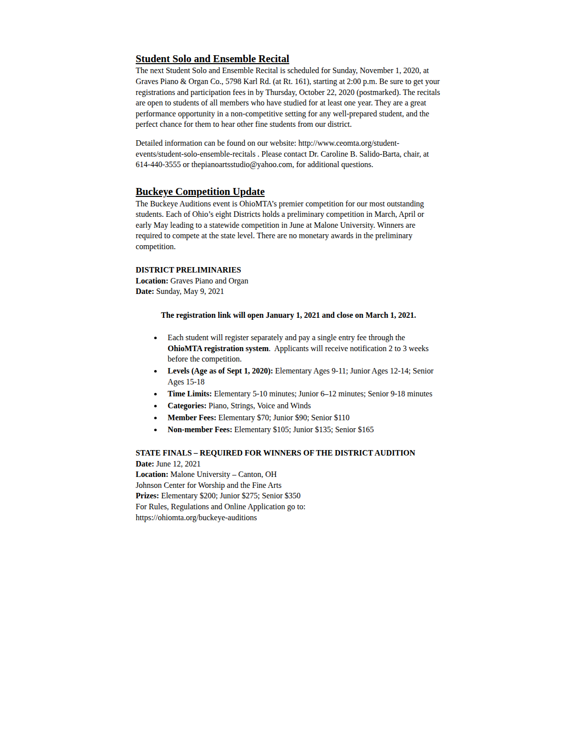Student Solo and Ensemble Recital
The next Student Solo and Ensemble Recital is scheduled for Sunday, November 1, 2020, at Graves Piano & Organ Co., 5798 Karl Rd. (at Rt. 161), starting at 2:00 p.m. Be sure to get your registrations and participation fees in by Thursday, October 22, 2020 (postmarked). The recitals are open to students of all members who have studied for at least one year. They are a great performance opportunity in a non-competitive setting for any well-prepared student, and the perfect chance for them to hear other fine students from our district.
Detailed information can be found on our website: http://www.ceomta.org/student-events/student-solo-ensemble-recitals . Please contact Dr. Caroline B. Salido-Barta, chair, at 614-440-3555 or thepianoartsstudio@yahoo.com, for additional questions.
Buckeye Competition Update
The Buckeye Auditions event is OhioMTA’s premier competition for our most outstanding students. Each of Ohio’s eight Districts holds a preliminary competition in March, April or early May leading to a statewide competition in June at Malone University. Winners are required to compete at the state level. There are no monetary awards in the preliminary competition.
DISTRICT PRELIMINARIES
Location: Graves Piano and Organ
Date: Sunday, May 9, 2021
The registration link will open January 1, 2021 and close on March 1, 2021.
Each student will register separately and pay a single entry fee through the OhioMTA registration system. Applicants will receive notification 2 to 3 weeks before the competition.
Levels (Age as of Sept 1, 2020): Elementary Ages 9-11; Junior Ages 12-14; Senior Ages 15-18
Time Limits: Elementary 5-10 minutes; Junior 6–12 minutes; Senior 9-18 minutes
Categories: Piano, Strings, Voice and Winds
Member Fees: Elementary $70; Junior $90; Senior $110
Non-member Fees: Elementary $105; Junior $135; Senior $165
STATE FINALS – REQUIRED FOR WINNERS OF THE DISTRICT AUDITION
Date: June 12, 2021
Location: Malone University – Canton, OH
Johnson Center for Worship and the Fine Arts
Prizes: Elementary $200; Junior $275; Senior $350
For Rules, Regulations and Online Application go to:
https://ohiomta.org/buckeye-auditions